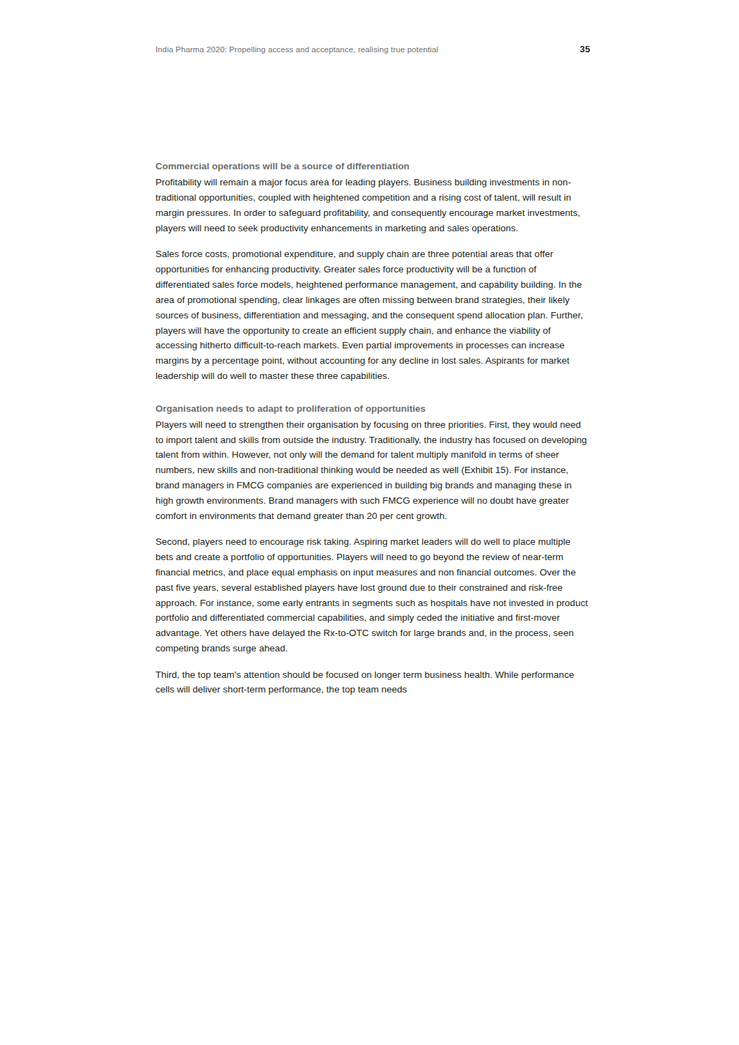India Pharma 2020: Propelling access and acceptance, realising true potential 35
Commercial operations will be a source of differentiation
Profitability will remain a major focus area for leading players. Business building investments in non-traditional opportunities, coupled with heightened competition and a rising cost of talent, will result in margin pressures. In order to safeguard profitability, and consequently encourage market investments, players will need to seek productivity enhancements in marketing and sales operations.
Sales force costs, promotional expenditure, and supply chain are three potential areas that offer opportunities for enhancing productivity. Greater sales force productivity will be a function of differentiated sales force models, heightened performance management, and capability building. In the area of promotional spending, clear linkages are often missing between brand strategies, their likely sources of business, differentiation and messaging, and the consequent spend allocation plan. Further, players will have the opportunity to create an efficient supply chain, and enhance the viability of accessing hitherto difficult-to-reach markets. Even partial improvements in processes can increase margins by a percentage point, without accounting for any decline in lost sales. Aspirants for market leadership will do well to master these three capabilities.
Organisation needs to adapt to proliferation of opportunities
Players will need to strengthen their organisation by focusing on three priorities. First, they would need to import talent and skills from outside the industry. Traditionally, the industry has focused on developing talent from within. However, not only will the demand for talent multiply manifold in terms of sheer numbers, new skills and non-traditional thinking would be needed as well (Exhibit 15). For instance, brand managers in FMCG companies are experienced in building big brands and managing these in high growth environments. Brand managers with such FMCG experience will no doubt have greater comfort in environments that demand greater than 20 per cent growth.
Second, players need to encourage risk taking. Aspiring market leaders will do well to place multiple bets and create a portfolio of opportunities. Players will need to go beyond the review of near-term financial metrics, and place equal emphasis on input measures and non financial outcomes. Over the past five years, several established players have lost ground due to their constrained and risk-free approach. For instance, some early entrants in segments such as hospitals have not invested in product portfolio and differentiated commercial capabilities, and simply ceded the initiative and first-mover advantage. Yet others have delayed the Rx-to-OTC switch for large brands and, in the process, seen competing brands surge ahead.
Third, the top team’s attention should be focused on longer term business health. While performance cells will deliver short-term performance, the top team needs